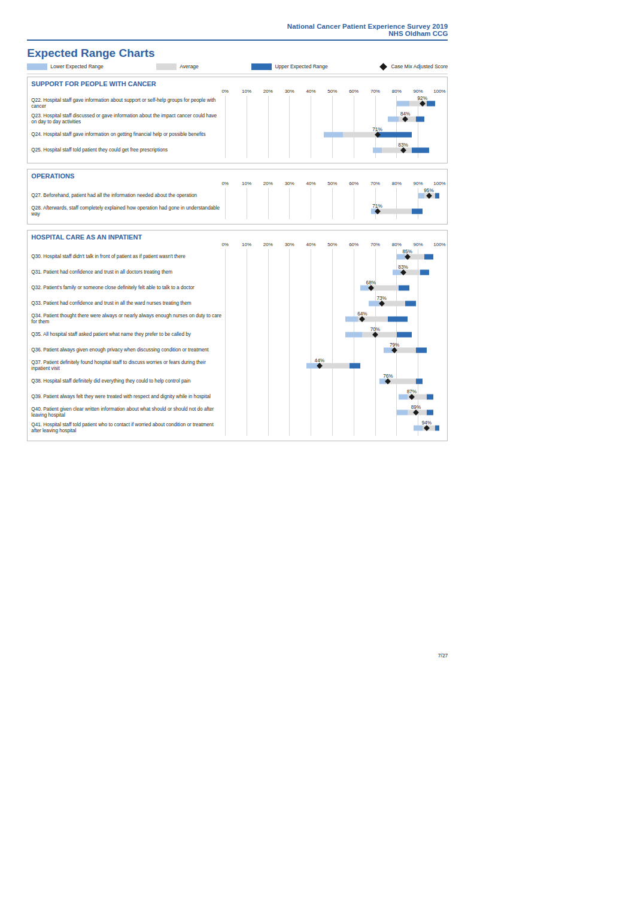National Cancer Patient Experience Survey 2019
NHS Oldham CCG
Expected Range Charts
Lower Expected Range
Average
Upper Expected Range
Case Mix Adjusted Score
SUPPORT FOR PEOPLE WITH CANCER
0% 10% 20% 30% 40% 50% 60% 70% 80% 90% 100%
Q22. Hospital staff gave information about support or self-help groups for people with cancer
92%
Q23. Hospital staff discussed or gave information about the impact cancer could have on day to day activities
84%
Q24. Hospital staff gave information on getting financial help or possible benefits
71%
Q25. Hospital staff told patient they could get free prescriptions
83%
OPERATIONS
0% 10% 20% 30% 40% 50% 60% 70% 80% 90% 100%
Q27. Beforehand, patient had all the information needed about the operation
95%
Q28. Afterwards, staff completely explained how operation had gone in understandable way
71%
HOSPITAL CARE AS AN INPATIENT
0% 10% 20% 30% 40% 50% 60% 70% 80% 90% 100%
Q30. Hospital staff didn't talk in front of patient as if patient wasn't there
85%
Q31. Patient had confidence and trust in all doctors treating them
83%
Q32. Patient's family or someone close definitely felt able to talk to a doctor
68%
Q33. Patient had confidence and trust in all the ward nurses treating them
73%
Q34. Patient thought there were always or nearly always enough nurses on duty to care for them
64%
Q35. All hospital staff asked patient what name they prefer to be called by
70%
Q36. Patient always given enough privacy when discussing condition or treatment
79%
Q37. Patient definitely found hospital staff to discuss worries or fears during their inpatient visit
44%
Q38. Hospital staff definitely did everything they could to help control pain
76%
Q39. Patient always felt they were treated with respect and dignity while in hospital
87%
Q40. Patient given clear written information about what should or should not do after leaving hospital
89%
Q41. Hospital staff told patient who to contact if worried about condition or treatment after leaving hospital
94%
7/27